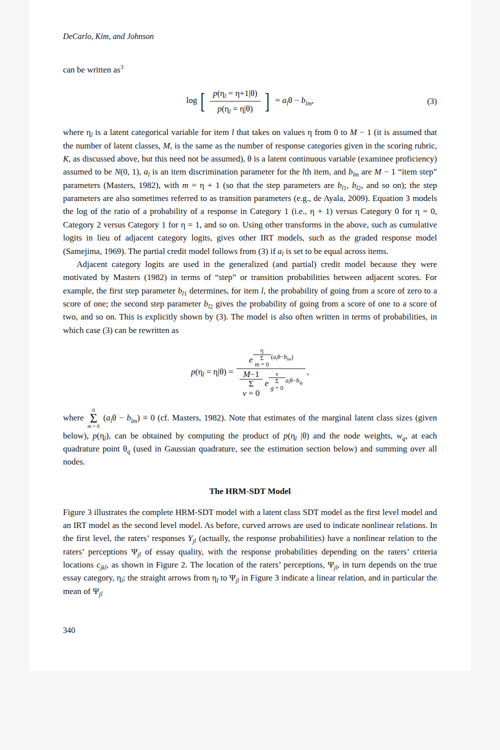DeCarlo, Kim, and Johnson
can be written as3
log [ p(ηl = η+1|θ) p(ηl = η|θ) ] = alθ − blm, (3)
where ηl is a latent categorical variable for item l that takes on values η from 0 to M − 1 (it is assumed that the number of latent classes, M, is the same as the number of response categories given in the scoring rubric, K, as discussed above, but this need not be assumed), θ is a latent continuous variable (examinee proficiency) assumed to be N(0, 1), al is an item discrimination parameter for the lth item, and blm are M − 1 “item step” parameters (Masters, 1982), with m = η + 1 (so that the step parameters are bl1, bl2, and so on); the step parameters are also sometimes referred to as transition parameters (e.g., de Ayala, 2009). Equation 3 models the log of the ratio of a probability of a response in Category 1 (i.e., η + 1) versus Category 0 for η = 0, Category 2 versus Category 1 for η = 1, and so on. Using other transforms in the above, such as cumulative logits in lieu of adjacent category logits, gives other IRT models, such as the graded response model (Samejima, 1969). The partial credit model follows from (3) if al is set to be equal across items.
Adjacent category logits are used in the generalized (and partial) credit model because they were motivated by Masters (1982) in terms of “step” or transition probabilities between adjacent scores. For example, the first step parameter bl1 determines, for item l, the probability of going from a score of zero to a score of one; the second step parameter bl2 gives the probability of going from a score of one to a score of two, and so on. This is explicitly shown by (3). The model is also often written in terms of probabilities, in which case (3) can be rewritten as
p(ηl = η|θ) = eηΣm = 0(alθ−blm) M−1 Σv = 0 evΣg = 0 alθ−blg ,
where 0 Σm = 0 (alθ − blm) ≡ 0 (cf. Masters, 1982). Note that estimates of the marginal latent class sizes (given below), p(ηl), can be obtained by computing the product of p(ηl |θ) and the node weights, wq, at each quadrature point θq (used in Gaussian quadrature, see the estimation section below) and summing over all nodes.
The HRM-SDT Model
Figure 3 illustrates the complete HRM-SDT model with a latent class SDT model as the first level model and an IRT model as the second level model. As before, curved arrows are used to indicate nonlinear relations. In the first level, the raters’ responses Yjl (actually, the response probabilities) have a nonlinear relation to the raters’ perceptions Ψjl of essay quality, with the response probabilities depending on the raters’ criteria locations cjkl, as shown in Figure 2. The location of the raters’ perceptions, Ψjl, in turn depends on the true essay category, ηl; the straight arrows from ηl to Ψjl in Figure 3 indicate a linear relation, and in particular the mean of Ψjl
340